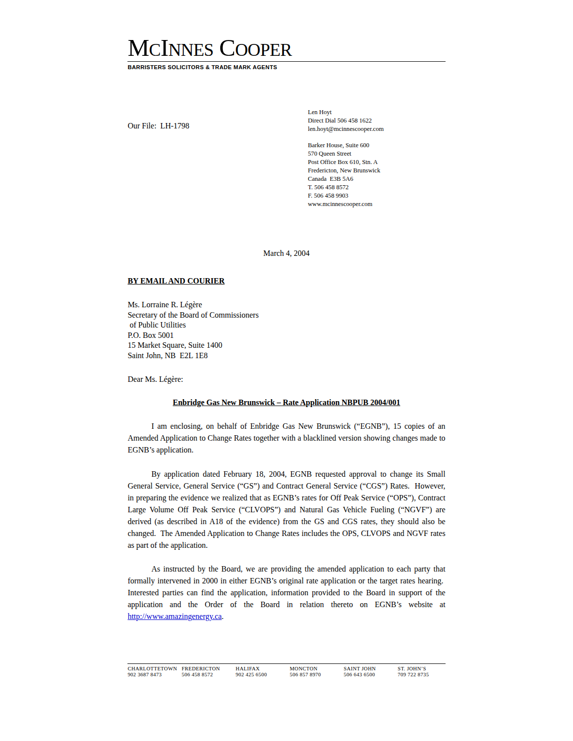MCINNES COOPER
BARRISTERS SOLICITORS & TRADE MARK AGENTS
Our File: LH-1798
Len Hoyt
Direct Dial 506 458 1622
len.hoyt@mcinnescooper.com
Barker House, Suite 600
570 Queen Street
Post Office Box 610, Stn. A
Fredericton, New Brunswick
Canada E3B 5A6
T. 506 458 8572
F. 506 458 9903
www.mcinnescooper.com
March 4, 2004
BY EMAIL AND COURIER
Ms. Lorraine R. Légère
Secretary of the Board of Commissioners
of Public Utilities
P.O. Box 5001
15 Market Square, Suite 1400
Saint John, NB E2L 1E8
Dear Ms. Légère:
Enbridge Gas New Brunswick – Rate Application NBPUB 2004/001
I am enclosing, on behalf of Enbridge Gas New Brunswick (“EGNB”), 15 copies of an Amended Application to Change Rates together with a blacklined version showing changes made to EGNB’s application.
By application dated February 18, 2004, EGNB requested approval to change its Small General Service, General Service (“GS”) and Contract General Service (“CGS”) Rates. However, in preparing the evidence we realized that as EGNB’s rates for Off Peak Service (“OPS”), Contract Large Volume Off Peak Service (“CLVOPS”) and Natural Gas Vehicle Fueling (“NGVF”) are derived (as described in A18 of the evidence) from the GS and CGS rates, they should also be changed. The Amended Application to Change Rates includes the OPS, CLVOPS and NGVF rates as part of the application.
As instructed by the Board, we are providing the amended application to each party that formally intervened in 2000 in either EGNB’s original rate application or the target rates hearing. Interested parties can find the application, information provided to the Board in support of the application and the Order of the Board in relation thereto on EGNB’s website at http://www.amazingenergy.ca.
| CHARLOTTETOWN | FREDERICTON | HALIFAX | MONCTON | SAINT JOHN | ST. JOHN’S |
| 902 3687 8473 | 506 458 8572 | 902 425 6500 | 506 857 8970 | 506 643 6500 | 709 722 8735 |